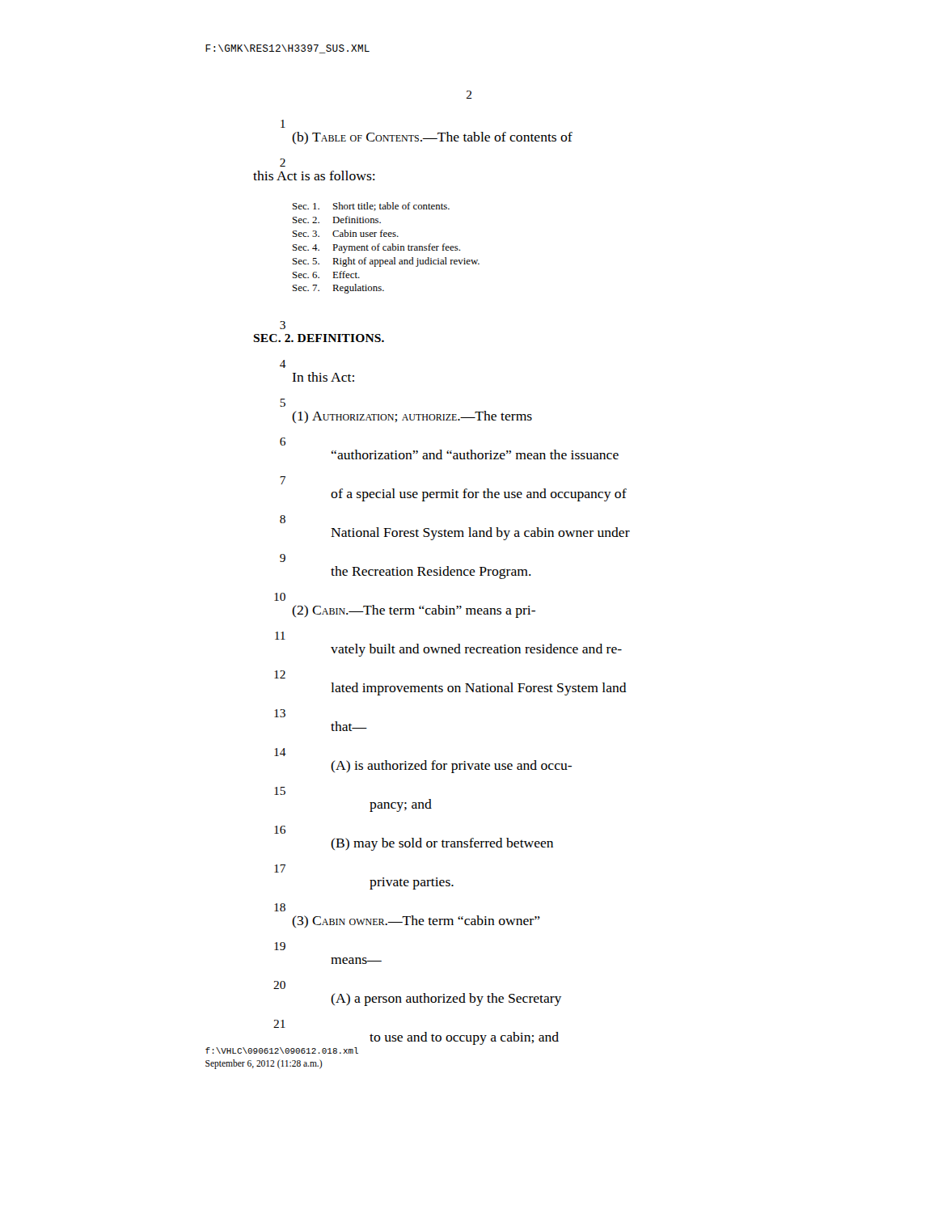F:\GMK\RES12\H3397_SUS.XML
2
1
(b) Table of Contents.—The table of contents of
2
this Act is as follows:
Sec. 1. Short title; table of contents.
Sec. 2. Definitions.
Sec. 3. Cabin user fees.
Sec. 4. Payment of cabin transfer fees.
Sec. 5. Right of appeal and judicial review.
Sec. 6. Effect.
Sec. 7. Regulations.
3
SEC. 2. DEFINITIONS.
4
In this Act:
5
(1) Authorization; authorize.—The terms
6
“authorization” and “authorize” mean the issuance
7
of a special use permit for the use and occupancy of
8
National Forest System land by a cabin owner under
9
the Recreation Residence Program.
10
(2) Cabin.—The term “cabin” means a pri-
11
vately built and owned recreation residence and re-
12
lated improvements on National Forest System land
13
that—
14
(A) is authorized for private use and occu-
15
pancy; and
16
(B) may be sold or transferred between
17
private parties.
18
(3) Cabin owner.—The term “cabin owner”
19
means—
20
(A) a person authorized by the Secretary
21
to use and to occupy a cabin; and
f:\VHLC\090612\090612.018.xml
September 6, 2012 (11:28 a.m.)